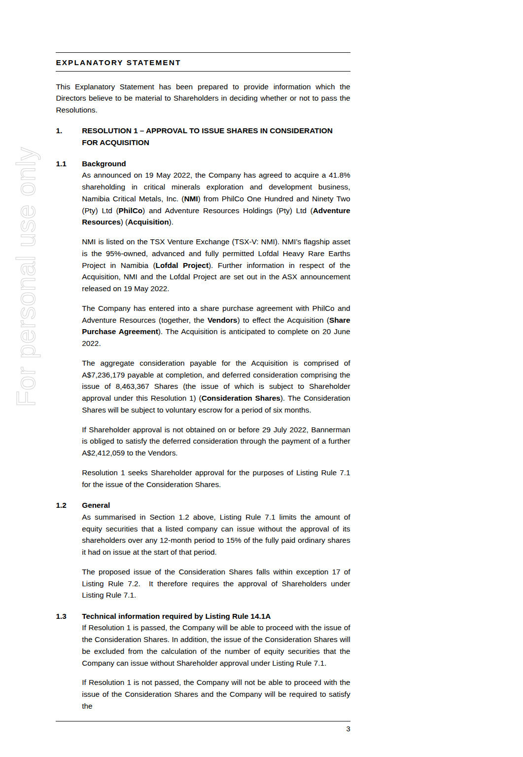For personal use only
EXPLANATORY STATEMENT
This Explanatory Statement has been prepared to provide information which the Directors believe to be material to Shareholders in deciding whether or not to pass the Resolutions.
1.
RESOLUTION 1 – APPROVAL TO ISSUE SHARES IN CONSIDERATION FOR ACQUISITION
1.1
Background
As announced on 19 May 2022, the Company has agreed to acquire a 41.8% shareholding in critical minerals exploration and development business, Namibia Critical Metals, Inc. (NMI) from PhilCo One Hundred and Ninety Two (Pty) Ltd (PhilCo) and Adventure Resources Holdings (Pty) Ltd (Adventure Resources) (Acquisition).
NMI is listed on the TSX Venture Exchange (TSX-V: NMI). NMI’s flagship asset is the 95%-owned, advanced and fully permitted Lofdal Heavy Rare Earths Project in Namibia (Lofdal Project). Further information in respect of the Acquisition, NMI and the Lofdal Project are set out in the ASX announcement released on 19 May 2022.
The Company has entered into a share purchase agreement with PhilCo and Adventure Resources (together, the Vendors) to effect the Acquisition (Share Purchase Agreement). The Acquisition is anticipated to complete on 20 June 2022.
The aggregate consideration payable for the Acquisition is comprised of A$7,236,179 payable at completion, and deferred consideration comprising the issue of 8,463,367 Shares (the issue of which is subject to Shareholder approval under this Resolution 1) (Consideration Shares). The Consideration Shares will be subject to voluntary escrow for a period of six months.
If Shareholder approval is not obtained on or before 29 July 2022, Bannerman is obliged to satisfy the deferred consideration through the payment of a further A$2,412,059 to the Vendors.
Resolution 1 seeks Shareholder approval for the purposes of Listing Rule 7.1 for the issue of the Consideration Shares.
1.2
General
As summarised in Section 1.2 above, Listing Rule 7.1 limits the amount of equity securities that a listed company can issue without the approval of its shareholders over any 12-month period to 15% of the fully paid ordinary shares it had on issue at the start of that period.
The proposed issue of the Consideration Shares falls within exception 17 of Listing Rule 7.2. It therefore requires the approval of Shareholders under Listing Rule 7.1.
1.3
Technical information required by Listing Rule 14.1A
If Resolution 1 is passed, the Company will be able to proceed with the issue of the Consideration Shares. In addition, the issue of the Consideration Shares will be excluded from the calculation of the number of equity securities that the Company can issue without Shareholder approval under Listing Rule 7.1.
If Resolution 1 is not passed, the Company will not be able to proceed with the issue of the Consideration Shares and the Company will be required to satisfy the
3